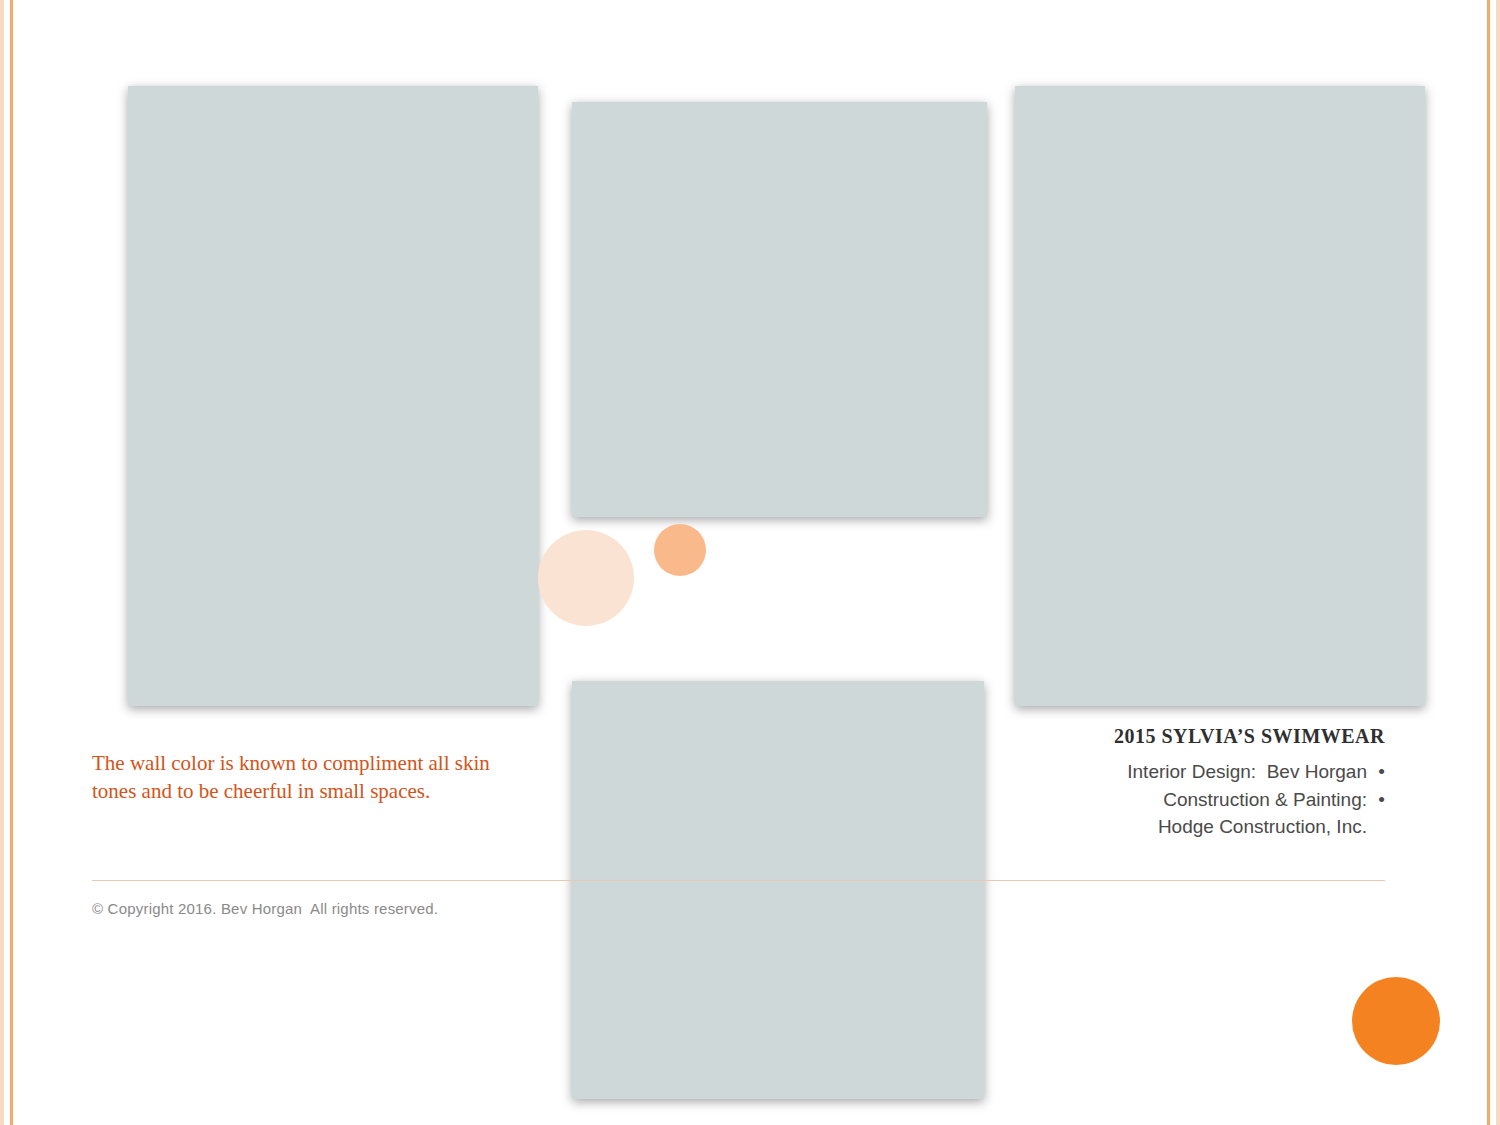2015 Sylvia's Swimwear — Fitting Room Interior Design
The wall color is known to compliment all skin tones and to be cheerful in small spaces.
2015 SYLVIA’S SWIMWEAR
Interior Design: Bev Horgan
Construction & Painting:
Hodge Construction, Inc.
© Copyright 2016. Bev Horgan All rights reserved.